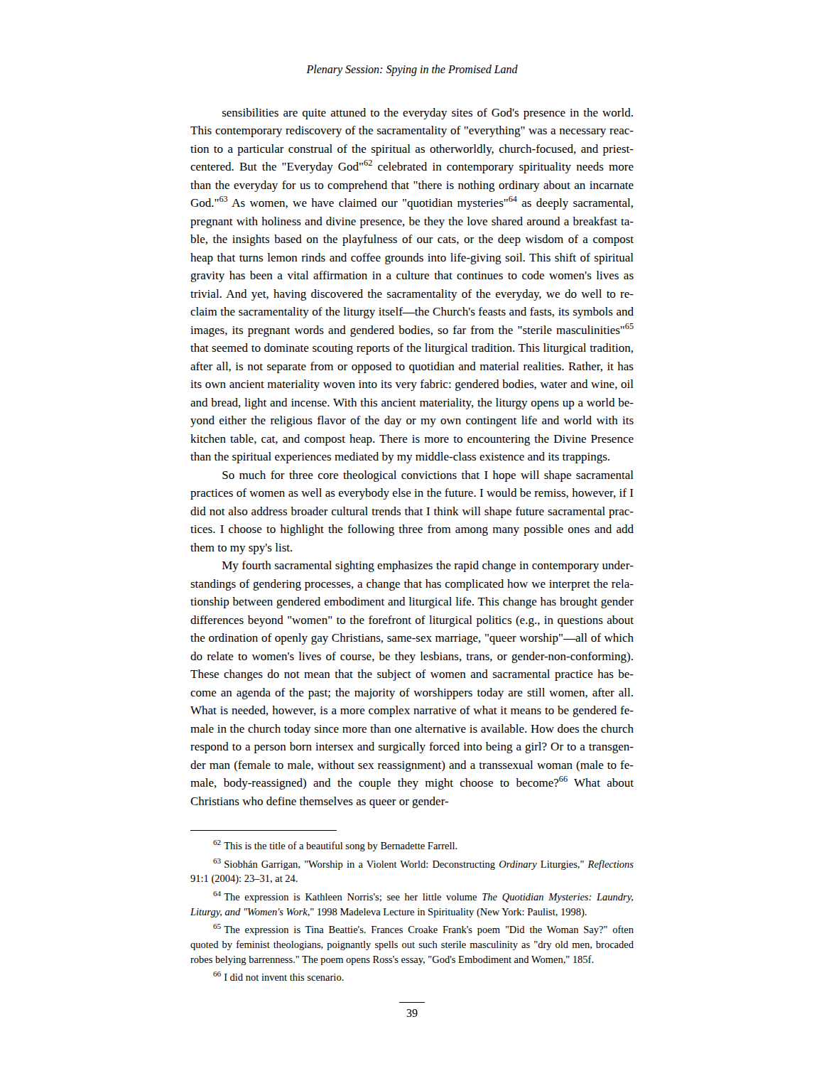Plenary Session: Spying in the Promised Land
sensibilities are quite attuned to the everyday sites of God's presence in the world. This contemporary rediscovery of the sacramentality of "everything" was a necessary reaction to a particular construal of the spiritual as otherworldly, church-focused, and priest-centered. But the "Everyday God"62 celebrated in contemporary spirituality needs more than the everyday for us to comprehend that "there is nothing ordinary about an incarnate God."63 As women, we have claimed our "quotidian mysteries"64 as deeply sacramental, pregnant with holiness and divine presence, be they the love shared around a breakfast table, the insights based on the playfulness of our cats, or the deep wisdom of a compost heap that turns lemon rinds and coffee grounds into life-giving soil. This shift of spiritual gravity has been a vital affirmation in a culture that continues to code women's lives as trivial. And yet, having discovered the sacramentality of the everyday, we do well to reclaim the sacramentality of the liturgy itself—the Church's feasts and fasts, its symbols and images, its pregnant words and gendered bodies, so far from the "sterile masculinities"65 that seemed to dominate scouting reports of the liturgical tradition. This liturgical tradition, after all, is not separate from or opposed to quotidian and material realities. Rather, it has its own ancient materiality woven into its very fabric: gendered bodies, water and wine, oil and bread, light and incense. With this ancient materiality, the liturgy opens up a world beyond either the religious flavor of the day or my own contingent life and world with its kitchen table, cat, and compost heap. There is more to encountering the Divine Presence than the spiritual experiences mediated by my middle-class existence and its trappings.
So much for three core theological convictions that I hope will shape sacramental practices of women as well as everybody else in the future. I would be remiss, however, if I did not also address broader cultural trends that I think will shape future sacramental practices. I choose to highlight the following three from among many possible ones and add them to my spy's list.
My fourth sacramental sighting emphasizes the rapid change in contemporary understandings of gendering processes, a change that has complicated how we interpret the relationship between gendered embodiment and liturgical life. This change has brought gender differences beyond "women" to the forefront of liturgical politics (e.g., in questions about the ordination of openly gay Christians, same-sex marriage, "queer worship"—all of which do relate to women's lives of course, be they lesbians, trans, or gender-non-conforming). These changes do not mean that the subject of women and sacramental practice has become an agenda of the past; the majority of worshippers today are still women, after all. What is needed, however, is a more complex narrative of what it means to be gendered female in the church today since more than one alternative is available. How does the church respond to a person born intersex and surgically forced into being a girl? Or to a transgender man (female to male, without sex reassignment) and a transsexual woman (male to female, body-reassigned) and the couple they might choose to become?66 What about Christians who define themselves as queer or gender-
62 This is the title of a beautiful song by Bernadette Farrell.
63 Siobhán Garrigan, "Worship in a Violent World: Deconstructing Ordinary Liturgies," Reflections 91:1 (2004): 23–31, at 24.
64 The expression is Kathleen Norris's; see her little volume The Quotidian Mysteries: Laundry, Liturgy, and "Women's Work," 1998 Madeleva Lecture in Spirituality (New York: Paulist, 1998).
65 The expression is Tina Beattie's. Frances Croake Frank's poem "Did the Woman Say?" often quoted by feminist theologians, poignantly spells out such sterile masculinity as "dry old men, brocaded robes belying barrenness." The poem opens Ross's essay, "God's Embodiment and Women," 185f.
66 I did not invent this scenario.
39